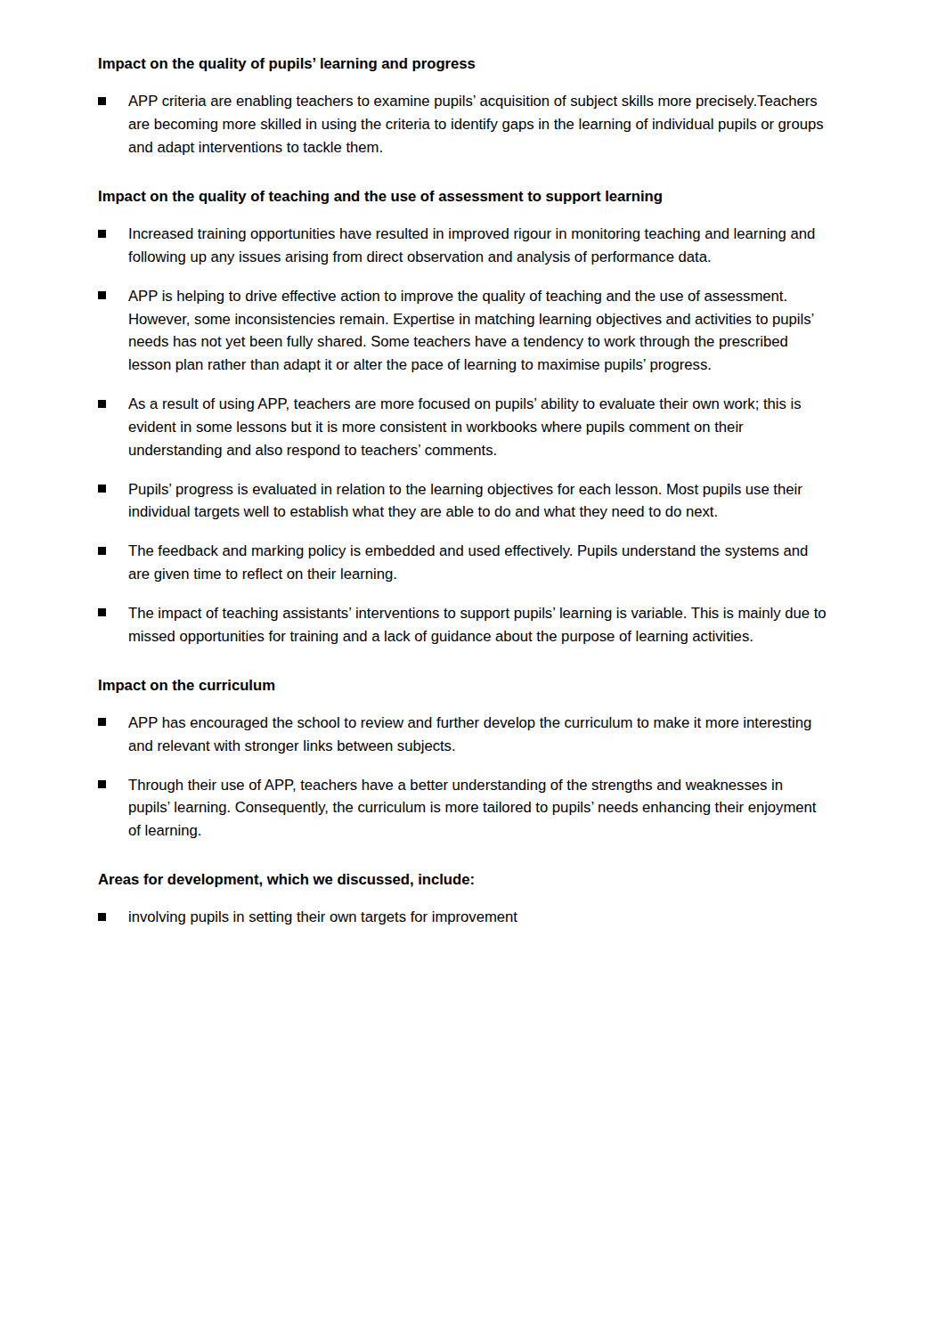Impact on the quality of pupils’ learning and progress
APP criteria are enabling teachers to examine pupils’ acquisition of subject skills more precisely.Teachers are becoming more skilled in using the criteria to identify gaps in the learning of individual pupils or groups and adapt interventions to tackle them.
Impact on the quality of teaching and the use of assessment to support learning
Increased training opportunities have resulted in improved rigour in monitoring teaching and learning and following up any issues arising from direct observation and analysis of performance data.
APP is helping to drive effective action to improve the quality of teaching and the use of assessment. However, some inconsistencies remain. Expertise in matching learning objectives and activities to pupils’ needs has not yet been fully shared. Some teachers have a tendency to work through the prescribed lesson plan rather than adapt it or alter the pace of learning to maximise pupils’ progress.
As a result of using APP, teachers are more focused on pupils’ ability to evaluate their own work; this is evident in some lessons but it is more consistent in workbooks where pupils comment on their understanding and also respond to teachers’ comments.
Pupils’ progress is evaluated in relation to the learning objectives for each lesson. Most pupils use their individual targets well to establish what they are able to do and what they need to do next.
The feedback and marking policy is embedded and used effectively. Pupils understand the systems and are given time to reflect on their learning.
The impact of teaching assistants’ interventions to support pupils’ learning is variable. This is mainly due to missed opportunities for training and a lack of guidance about the purpose of learning activities.
Impact on the curriculum
APP has encouraged the school to review and further develop the curriculum to make it more interesting and relevant with stronger links between subjects.
Through their use of APP, teachers have a better understanding of the strengths and weaknesses in pupils’ learning. Consequently, the curriculum is more tailored to pupils’ needs enhancing their enjoyment of learning.
Areas for development, which we discussed, include:
involving pupils in setting their own targets for improvement